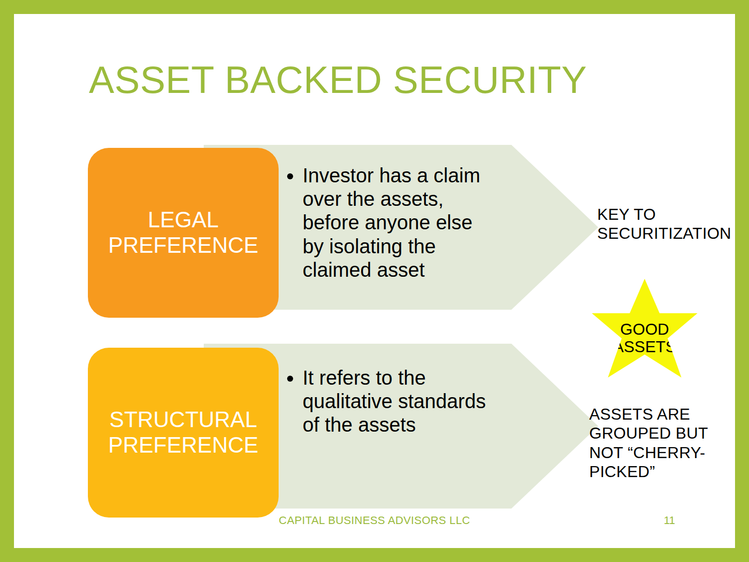ASSET BACKED SECURITY
LEGAL PREFERENCE
STRUCTURAL PREFERENCE
Investor has a claim over the assets, before anyone else by isolating the claimed asset
It refers to the qualitative standards of the assets
KEY TO SECURITIZATION
GOOD
ASSETS
ASSETS ARE GROUPED BUT NOT “CHERRY-PICKED”
CAPITAL BUSINESS ADVISORS LLC
11